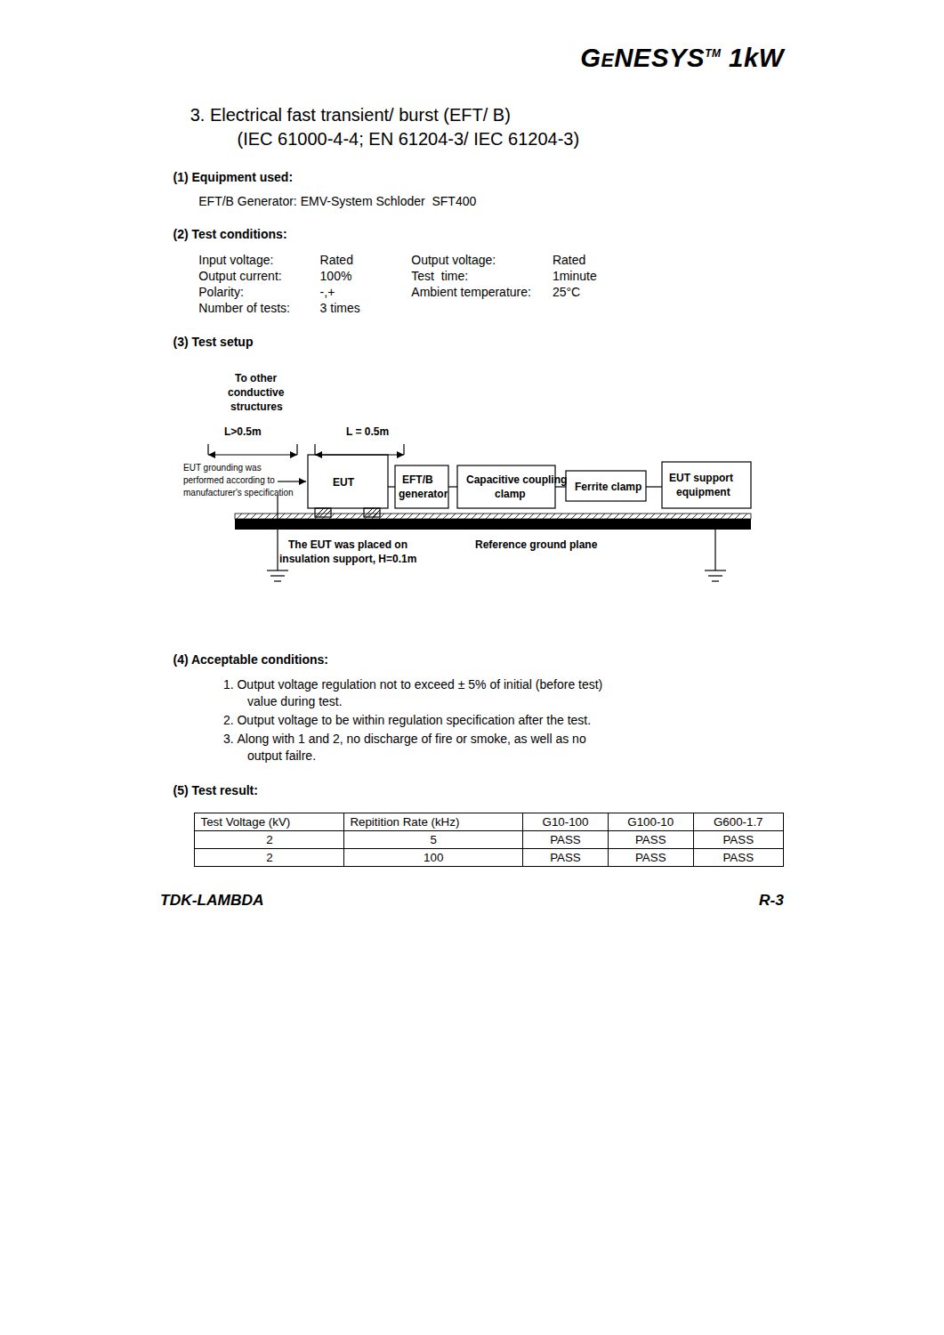GЕNESYSTM 1kW
3. Electrical fast transient/ burst (EFT/ B) (IEC 61000-4-4; EN 61204-3/ IEC 61204-3)
(1) Equipment used:
EFT/B Generator: EMV-System Schloder SFT400
(2) Test conditions:
| Input voltage: | Rated | Output voltage: | Rated |
| Output current: | 100% | Test time: | 1minute |
| Polarity: | -,+ | Ambient temperature: | 25°C |
| Number of tests: | 3 times | | |
(3) Test setup
To other conductive structures L>0.5m L = 0.5m EUT grounding was performed according to manufacturer's specification EUT EFT/B generator Capacitive coupling clamp Ferrite clamp EUT support equipment The EUT was placed on insulation support, H=0.1m Reference ground plane
(4) Acceptable conditions:
Output voltage regulation not to exceed ± 5% of initial (before test) value during test.
Output voltage to be within regulation specification after the test.
Along with 1 and 2, no discharge of fire or smoke, as well as no output failre.
(5) Test result:
| Test Voltage (kV) | Repitition Rate (kHz) | G10-100 | G100-10 | G600-1.7 |
| --- | --- | --- | --- | --- |
| 2 | 5 | PASS | PASS | PASS |
| 2 | 100 | PASS | PASS | PASS |
TDK-LAMBDA R-3